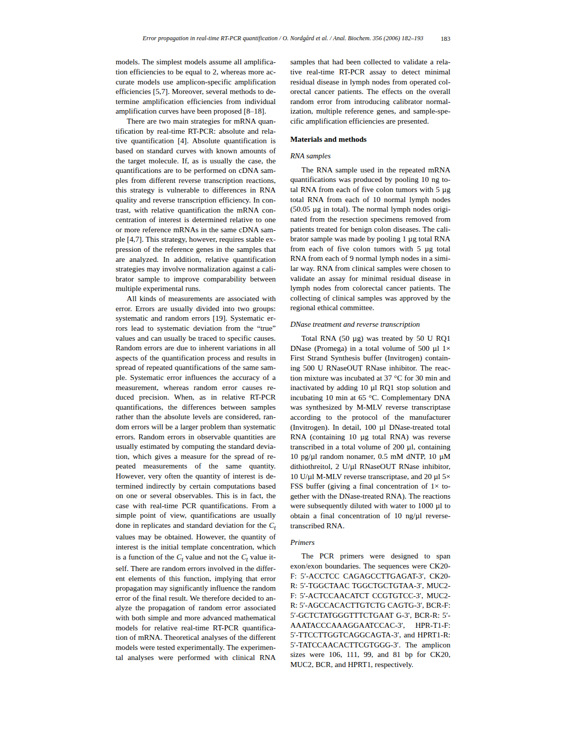Error propagation in real-time RT-PCR quantification / O. Nordgård et al. / Anal. Biochem. 356 (2006) 182–193 183
models. The simplest models assume all amplification efficiencies to be equal to 2, whereas more accurate models use amplicon-specific amplification efficiencies [5,7]. Moreover, several methods to determine amplification efficiencies from individual amplification curves have been proposed [8–18].
There are two main strategies for mRNA quantification by real-time RT-PCR: absolute and relative quantification [4]. Absolute quantification is based on standard curves with known amounts of the target molecule. If, as is usually the case, the quantifications are to be performed on cDNA samples from different reverse transcription reactions, this strategy is vulnerable to differences in RNA quality and reverse transcription efficiency. In contrast, with relative quantification the mRNA concentration of interest is determined relative to one or more reference mRNAs in the same cDNA sample [4,7]. This strategy, however, requires stable expression of the reference genes in the samples that are analyzed. In addition, relative quantification strategies may involve normalization against a calibrator sample to improve comparability between multiple experimental runs.
All kinds of measurements are associated with error. Errors are usually divided into two groups: systematic and random errors [19]. Systematic errors lead to systematic deviation from the “true” values and can usually be traced to specific causes. Random errors are due to inherent variations in all aspects of the quantification process and results in spread of repeated quantifications of the same sample. Systematic error influences the accuracy of a measurement, whereas random error causes reduced precision. When, as in relative RT-PCR quantifications, the differences between samples rather than the absolute levels are considered, random errors will be a larger problem than systematic errors. Random errors in observable quantities are usually estimated by computing the standard deviation, which gives a measure for the spread of repeated measurements of the same quantity. However, very often the quantity of interest is determined indirectly by certain computations based on one or several observables. This is in fact, the case with real-time PCR quantifications. From a simple point of view, quantifications are usually done in replicates and standard deviation for the Ct values may be obtained. However, the quantity of interest is the initial template concentration, which is a function of the Ct value and not the Ct value itself. There are random errors involved in the different elements of this function, implying that error propagation may significantly influence the random error of the final result. We therefore decided to analyze the propagation of random error associated with both simple and more advanced mathematical models for relative real-time RT-PCR quantification of mRNA. Theoretical analyses of the different models were tested experimentally. The experimental analyses were performed with clinical RNA samples that had been collected to validate a relative real-time RT-PCR assay to detect minimal residual disease in lymph nodes from operated colorectal cancer patients. The effects on the overall random error from introducing calibrator normalization, multiple reference genes, and sample-specific amplification efficiencies are presented.
Materials and methods
RNA samples
The RNA sample used in the repeated mRNA quantifications was produced by pooling 10 ng total RNA from each of five colon tumors with 5 µg total RNA from each of 10 normal lymph nodes (50.05 µg in total). The normal lymph nodes originated from the resection specimens removed from patients treated for benign colon diseases. The calibrator sample was made by pooling 1 µg total RNA from each of five colon tumors with 5 µg total RNA from each of 9 normal lymph nodes in a similar way. RNA from clinical samples were chosen to validate an assay for minimal residual disease in lymph nodes from colorectal cancer patients. The collecting of clinical samples was approved by the regional ethical committee.
DNase treatment and reverse transcription
Total RNA (50 µg) was treated by 50 U RQ1 DNase (Promega) in a total volume of 500 µl 1× First Strand Synthesis buffer (Invitrogen) containing 500 U RNaseOUT RNase inhibitor. The reaction mixture was incubated at 37 °C for 30 min and inactivated by adding 10 µl RQ1 stop solution and incubating 10 min at 65 °C. Complementary DNA was synthesized by M-MLV reverse transcriptase according to the protocol of the manufacturer (Invitrogen). In detail, 100 µl DNase-treated total RNA (containing 10 µg total RNA) was reverse transcribed in a total volume of 200 µl, containing 10 pg/µl random nonamer, 0.5 mM dNTP, 10 µM dithiothreitol, 2 U/µl RNaseOUT RNase inhibitor, 10 U/µl M-MLV reverse transcriptase, and 20 µl 5× FSS buffer (giving a final concentration of 1× together with the DNase-treated RNA). The reactions were subsequently diluted with water to 1000 µl to obtain a final concentration of 10 ng/µl reverse-transcribed RNA.
Primers
The PCR primers were designed to span exon/exon boundaries. The sequences were CK20-F: 5′-ACCTCC CAGAGCCTTGAGAT-3′, CK20-R: 5′-TGGCTAAC TGGCTGCTGTAA-3′, MUC2-F: 5′-ACTCCAACATCT CCGTGTCC-3′, MUC2-R: 5′-AGCCACACTTGTCTG CAGTG-3′, BCR-F: 5′-GCTCTATGGGTTTCTGAAT G-3′, BCR-R: 5′-AAATACCCAAAGGAATCCAC-3′, HPR-T1-F: 5′-TTCCTTGGTCAGGCAGTA-3′, and HPRT1-R: 5′-TATCCAACACTTCGTGGG-3′. The amplicon sizes were 106, 111, 99, and 81 bp for CK20, MUC2, BCR, and HPRT1, respectively.